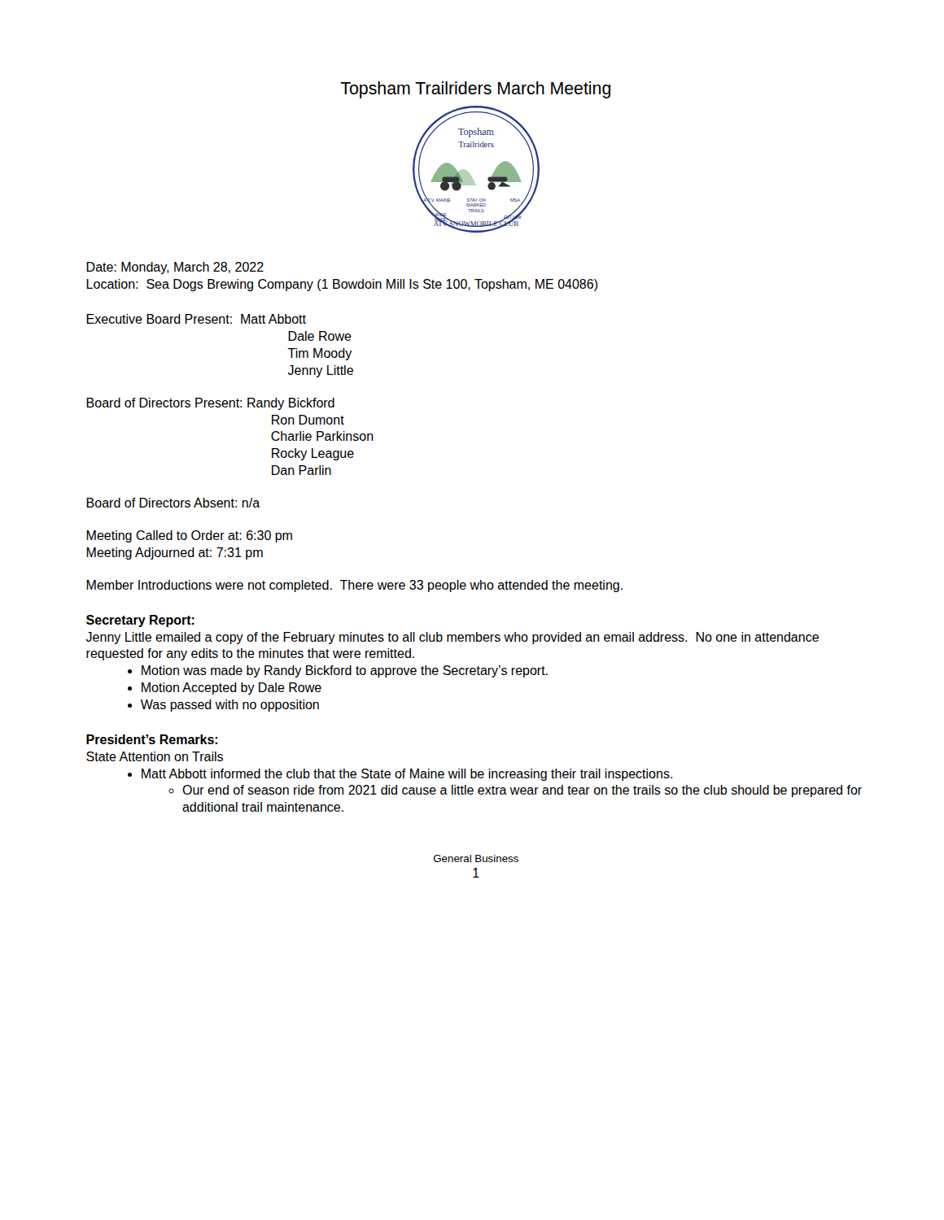Topsham Trailriders March Meeting
Topsham Trailriders STAY ON MARKED TRAILS A.T.V. MAINE MSA RIDE SAFE! EST 1998 ATV SNOWMOBILE CLUB
Date: Monday, March 28, 2022
Location: Sea Dogs Brewing Company (1 Bowdoin Mill Is Ste 100, Topsham, ME 04086)
Executive Board Present: Matt Abbott
Dale Rowe
Tim Moody
Jenny Little
Board of Directors Present: Randy Bickford
Ron Dumont
Charlie Parkinson
Rocky League
Dan Parlin
Board of Directors Absent: n/a
Meeting Called to Order at: 6:30 pm
Meeting Adjourned at: 7:31 pm
Member Introductions were not completed. There were 33 people who attended the meeting.
Secretary Report:
Jenny Little emailed a copy of the February minutes to all club members who provided an email address. No one in attendance requested for any edits to the minutes that were remitted.
Motion was made by Randy Bickford to approve the Secretary’s report.
Motion Accepted by Dale Rowe
Was passed with no opposition
President’s Remarks:
State Attention on Trails
Matt Abbott informed the club that the State of Maine will be increasing their trail inspections.
Our end of season ride from 2021 did cause a little extra wear and tear on the trails so the club should be prepared for additional trail maintenance.
General Business
1